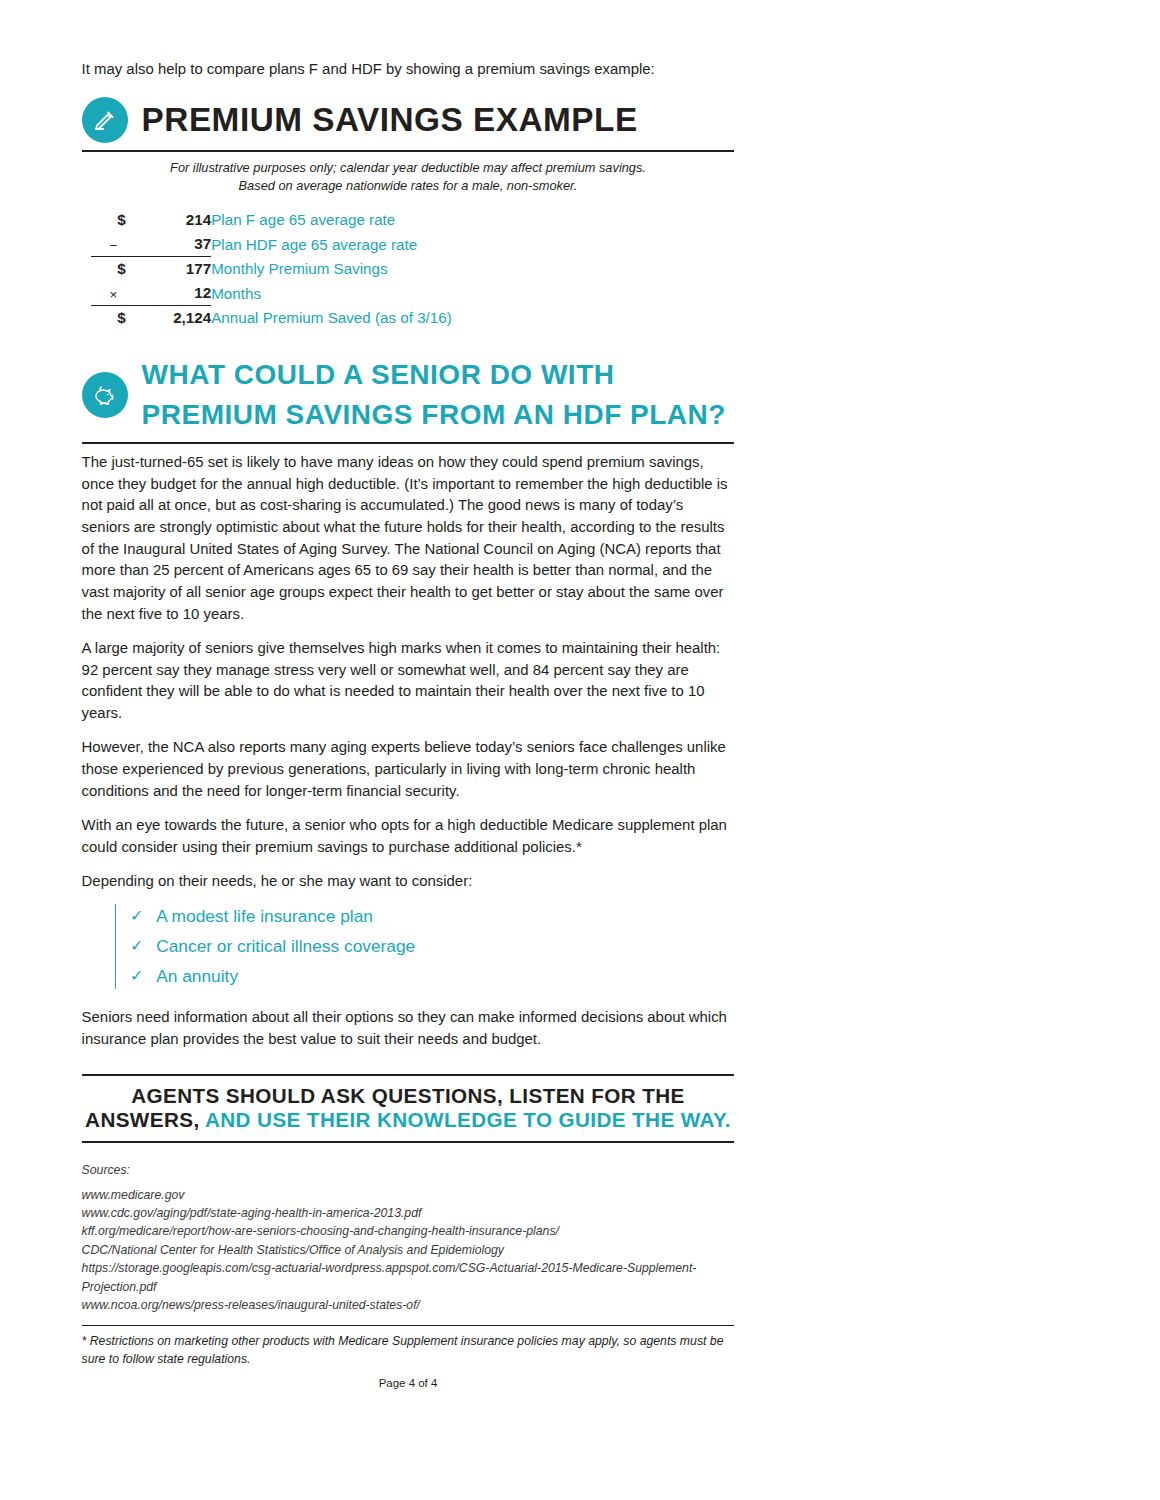It may also help to compare plans F and HDF by showing a premium savings example:
Premium Savings Example
For illustrative purposes only; calendar year deductible may affect premium savings.
Based on average nationwide rates for a male, non-smoker.
| | $ | 214 | Plan F age 65 average rate |
| − | | 37 | Plan HDF age 65 average rate |
| | $ | 177 | Monthly Premium Savings |
| × | | 12 | Months |
| | $ | 2,124 | Annual Premium Saved (as of 3/16) |
What could a senior do with premium savings from an HDF plan?
The just-turned-65 set is likely to have many ideas on how they could spend premium savings, once they budget for the annual high deductible. (It’s important to remember the high deductible is not paid all at once, but as cost-sharing is accumulated.) The good news is many of today’s seniors are strongly optimistic about what the future holds for their health, according to the results of the Inaugural United States of Aging Survey. The National Council on Aging (NCA) reports that more than 25 percent of Americans ages 65 to 69 say their health is better than normal, and the vast majority of all senior age groups expect their health to get better or stay about the same over the next five to 10 years.
A large majority of seniors give themselves high marks when it comes to maintaining their health: 92 percent say they manage stress very well or somewhat well, and 84 percent say they are confident they will be able to do what is needed to maintain their health over the next five to 10 years.
However, the NCA also reports many aging experts believe today’s seniors face challenges unlike those experienced by previous generations, particularly in living with long-term chronic health conditions and the need for longer-term financial security.
With an eye towards the future, a senior who opts for a high deductible Medicare supplement plan could consider using their premium savings to purchase additional policies.*
Depending on their needs, he or she may want to consider:
A modest life insurance plan
Cancer or critical illness coverage
An annuity
Seniors need information about all their options so they can make informed decisions about which insurance plan provides the best value to suit their needs and budget.
Agents should ask questions, listen for the answers, and use their knowledge to guide the way.
Sources:
www.medicare.gov
www.cdc.gov/aging/pdf/state-aging-health-in-america-2013.pdf
kff.org/medicare/report/how-are-seniors-choosing-and-changing-health-insurance-plans/
CDC/National Center for Health Statistics/Office of Analysis and Epidemiology
https://storage.googleapis.com/csg-actuarial-wordpress.appspot.com/CSG-Actuarial-2015-Medicare-Supplement-Projection.pdf
www.ncoa.org/news/press-releases/inaugural-united-states-of/
* Restrictions on marketing other products with Medicare Supplement insurance policies may apply, so agents must be sure to follow state regulations.
Page 4 of 4